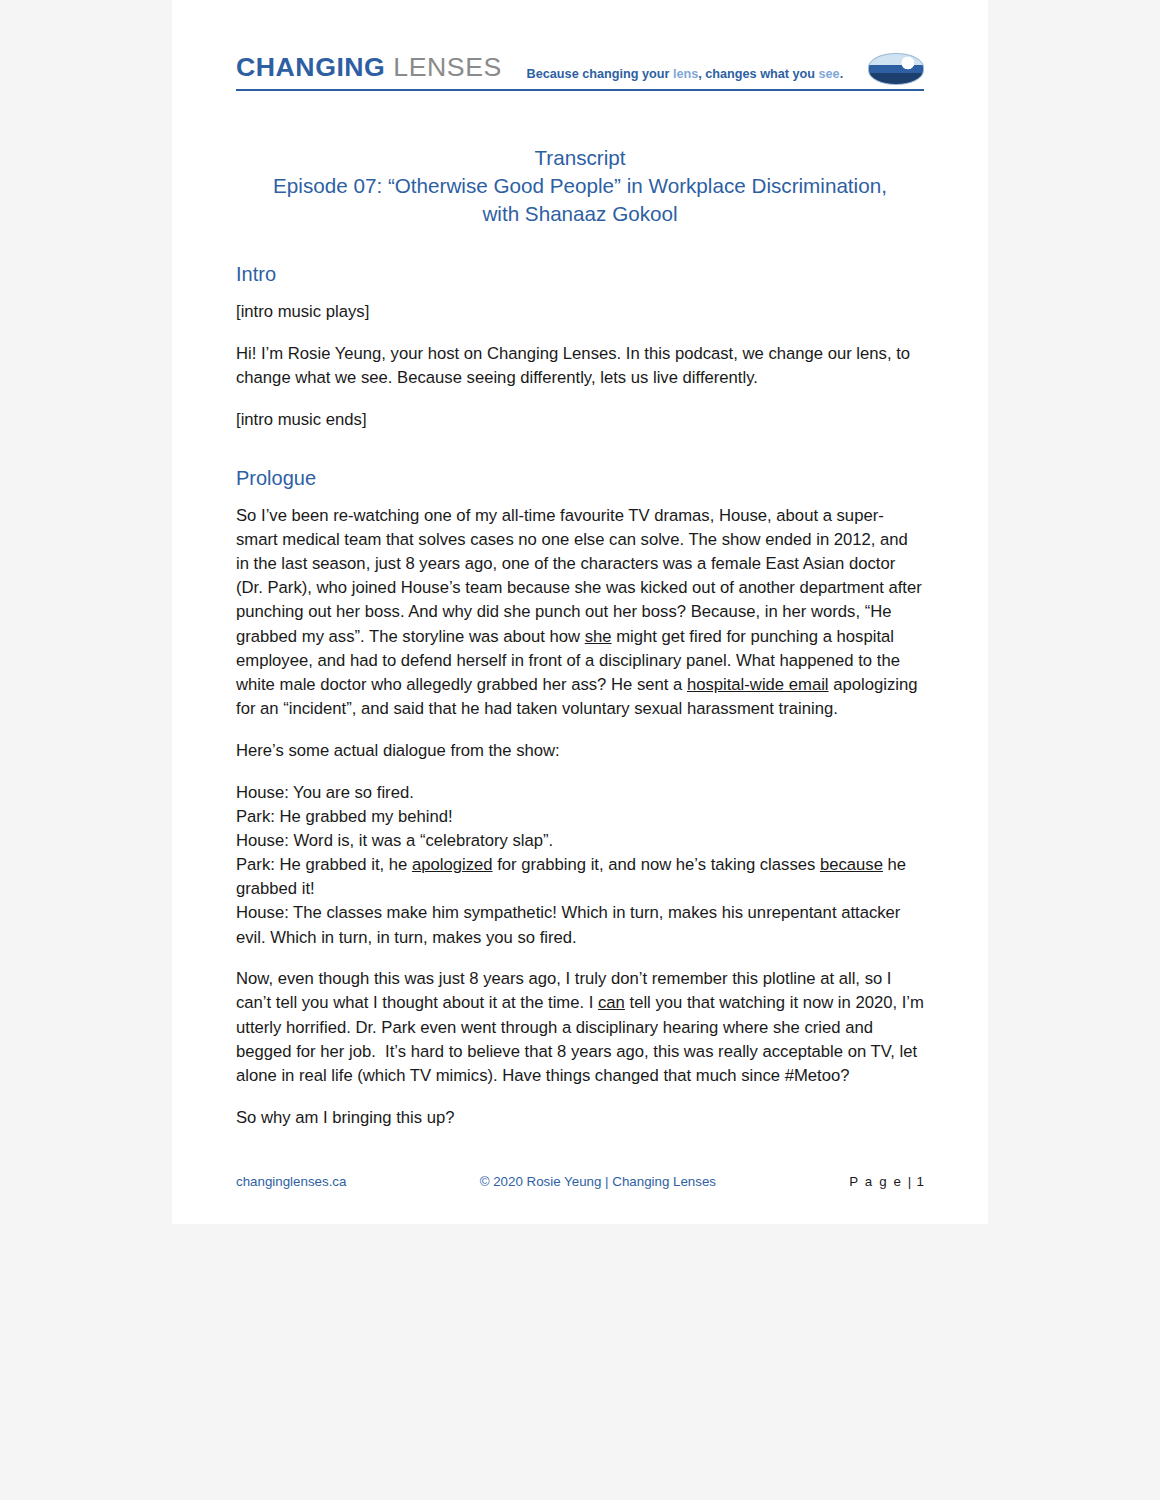CHANGING LENSES
Because changing your lens, changes what you see.
Transcript Episode 07: “Otherwise Good People” in Workplace Discrimination, with Shanaaz Gokool
Intro
[intro music plays]
Hi! I’m Rosie Yeung, your host on Changing Lenses. In this podcast, we change our lens, to change what we see. Because seeing differently, lets us live differently.
[intro music ends]
Prologue
So I’ve been re-watching one of my all-time favourite TV dramas, House, about a super-smart medical team that solves cases no one else can solve. The show ended in 2012, and in the last season, just 8 years ago, one of the characters was a female East Asian doctor (Dr. Park), who joined House’s team because she was kicked out of another department after punching out her boss. And why did she punch out her boss? Because, in her words, “He grabbed my ass”. The storyline was about how she might get fired for punching a hospital employee, and had to defend herself in front of a disciplinary panel. What happened to the white male doctor who allegedly grabbed her ass? He sent a hospital-wide email apologizing for an “incident”, and said that he had taken voluntary sexual harassment training.
Here’s some actual dialogue from the show:
House: You are so fired.
Park: He grabbed my behind!
House: Word is, it was a “celebratory slap”.
Park: He grabbed it, he apologized for grabbing it, and now he’s taking classes because he grabbed it!
House: The classes make him sympathetic! Which in turn, makes his unrepentant attacker evil. Which in turn, in turn, makes you so fired.
Now, even though this was just 8 years ago, I truly don’t remember this plotline at all, so I can’t tell you what I thought about it at the time. I can tell you that watching it now in 2020, I’m utterly horrified. Dr. Park even went through a disciplinary hearing where she cried and begged for her job. It’s hard to believe that 8 years ago, this was really acceptable on TV, let alone in real life (which TV mimics). Have things changed that much since #Metoo?
So why am I bringing this up?
changinglenses.ca © 2020 Rosie Yeung | Changing Lenses P a g e | 1